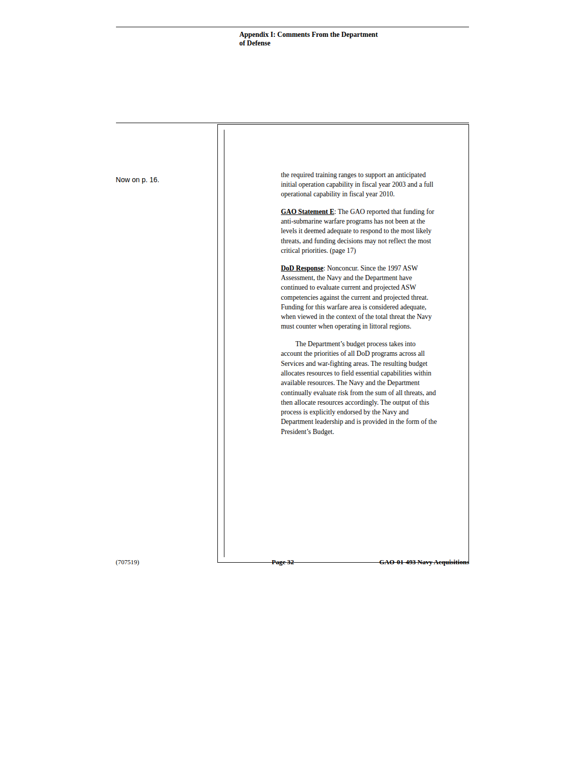Appendix I: Comments From the Department
of Defense
Now on p. 16.
the required training ranges to support an anticipated initial operation capability in fiscal year 2003 and a full operational capability in fiscal year 2010.
GAO Statement E: The GAO reported that funding for anti-submarine warfare programs has not been at the levels it deemed adequate to respond to the most likely threats, and funding decisions may not reflect the most critical priorities. (page 17)
DoD Response: Nonconcur. Since the 1997 ASW Assessment, the Navy and the Department have continued to evaluate current and projected ASW competencies against the current and projected threat. Funding for this warfare area is considered adequate, when viewed in the context of the total threat the Navy must counter when operating in littoral regions.
The Department’s budget process takes into account the priorities of all DoD programs across all Services and war-fighting areas. The resulting budget allocates resources to field essential capabilities within available resources. The Navy and the Department continually evaluate risk from the sum of all threats, and then allocate resources accordingly. The output of this process is explicitly endorsed by the Navy and Department leadership and is provided in the form of the President’s Budget.
(707519)
Page 32
GAO-01-493 Navy Acquisitions